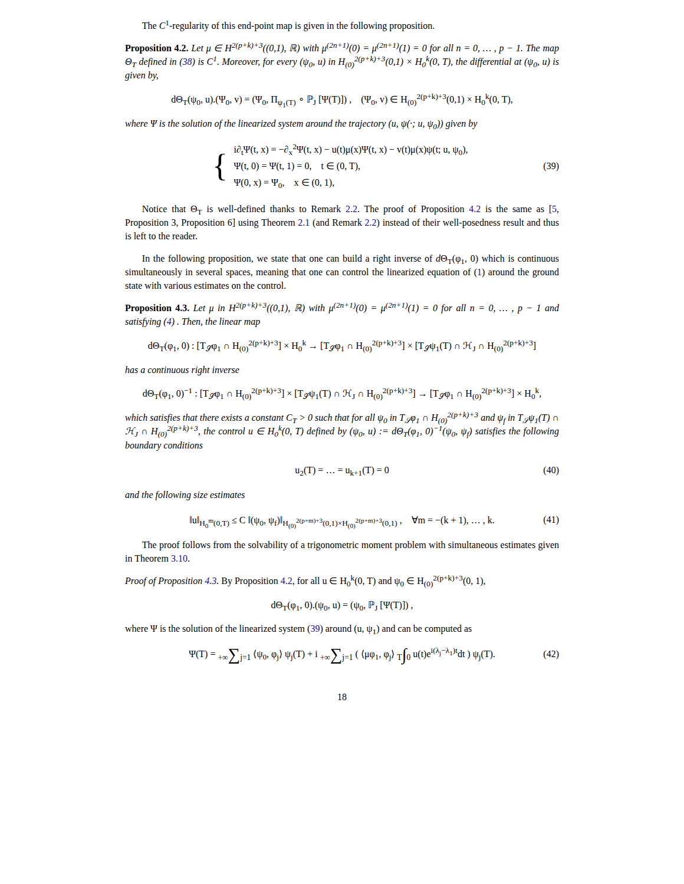The C1-regularity of this end-point map is given in the following proposition.
Proposition 4.2. Let μ ∈ H2(p+k)+3((0,1), ℝ) with μ(2n+1)(0) = μ(2n+1)(1) = 0 for all n = 0, … , p − 1. The map ΘT defined in (38) is C1. Moreover, for every (ψ0, u) in H(0)2(p+k)+3(0,1) × H0k(0, T), the differential at (ψ0, u) is given by,
dΘT(ψ0, u).(Ψ0, v) = (Ψ0, Πψ1(T) ∘ ℙJ [Ψ(T)]) , (Ψ0, v) ∈ H(0)2(p+k)+3(0,1) × H0k(0, T),
where Ψ is the solution of the linearized system around the trajectory (u, ψ(·; u, ψ0)) given by
{
| i∂ t Ψ(t, x) = −∂ x 2 Ψ(t, x) − u(t)μ(x)Ψ(t, x) − v(t)μ(x)ψ(t; u, ψ 0 ), |
| Ψ(t, 0) = Ψ(t, 1) = 0, t ∈ (0, T), |
| Ψ(0, x) = Ψ 0 , x ∈ (0, 1), |
(39)
Notice that ΘT is well-defined thanks to Remark 2.2. The proof of Proposition 4.2 is the same as [5, Proposition 3, Proposition 6] using Theorem 2.1 (and Remark 2.2) instead of their well-posedness result and thus is left to the reader.
In the following proposition, we state that one can build a right inverse of d ΘT(φ1, 0) which is continuous simultaneously in several spaces, meaning that one can control the linearized equation of (1) around the ground state with various estimates on the control.
Proposition 4.3. Let μ in H2(p+k)+3((0,1), ℝ) with μ(2n+1)(0) = μ(2n+1)(1) = 0 for all n = 0, … , p − 1 and satisfying (4) . Then, the linear map
dΘT(φ1, 0) : [T𝒮φ1 ∩ H(0)2(p+k)+3] × H0k → [T𝒮φ1 ∩ H(0)2(p+k)+3] × [T𝒮ψ1(T) ∩ ℋJ ∩ H(0)2(p+k)+3]
has a continuous right inverse
dΘT(φ1, 0)−1 : [T𝒮φ1 ∩ H(0)2(p+k)+3] × [T𝒮ψ1(T) ∩ ℋJ ∩ H(0)2(p+k)+3] → [T𝒮φ1 ∩ H(0)2(p+k)+3] × H0k,
which satisfies that there exists a constant CT > 0 such that for all ψ0 in T𝒮φ1 ∩ H(0)2(p+k)+3 and ψf in T𝒮ψ1(T) ∩ ℋJ ∩ H(0)2(p+k)+3, the control u ∈ H0k(0, T) defined by (ψ0, u) := dΘT(φ1, 0)−1(ψ0, ψf) satisfies the following boundary conditions
u2(T) = … = uk+1(T) = 0
(40)
and the following size estimates
‖u‖H0m(0,T) ≤ C ‖(ψ0, ψf)‖H(0)2(p+m)+3(0,1)×H(0)2(p+m)+3(0,1) , ∀m = −(k + 1), … , k.
(41)
The proof follows from the solvability of a trigonometric moment problem with simultaneous estimates given in Theorem 3.10.
Proof of Proposition 4.3. By Proposition 4.2, for all u ∈ H0k(0, T) and ψ0 ∈ H(0)2(p+k)+3(0, 1),
dΘT(φ1, 0).(ψ0, u) = (ψ0, ℙJ [Ψ(T)]) ,
where Ψ is the solution of the linearized system (39) around (u, ψ1) and can be computed as
Ψ(T) = +∞∑j=1 ⟨ψ0, φj⟩ ψj(T) + i +∞∑j=1 ( ⟨μφ1, φj⟩ T∫0 u(t)ei(λj−λ1)tdt ) ψj(T).
(42)
18